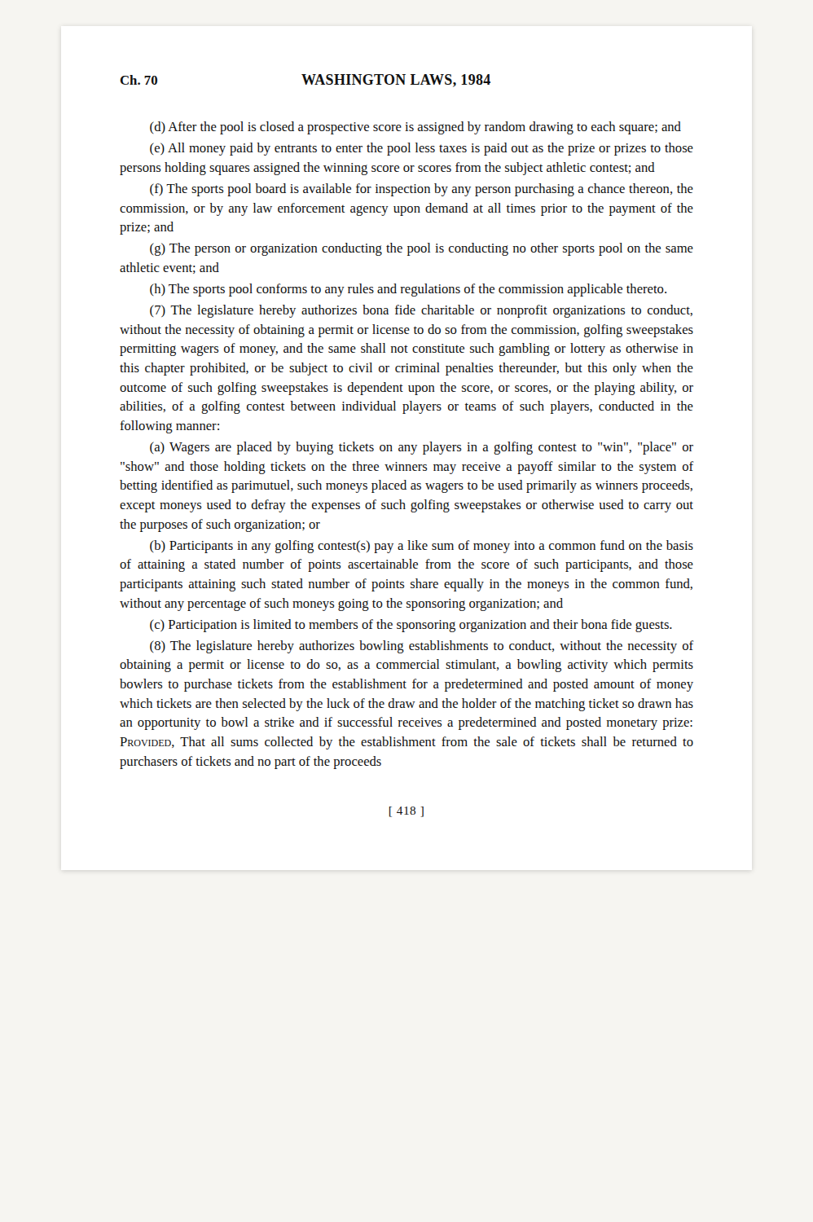Ch. 70 Washington Laws, 1984
(d) After the pool is closed a prospective score is assigned by random drawing to each square; and
(e) All money paid by entrants to enter the pool less taxes is paid out as the prize or prizes to those persons holding squares assigned the winning score or scores from the subject athletic contest; and
(f) The sports pool board is available for inspection by any person purchasing a chance thereon, the commission, or by any law enforcement agency upon demand at all times prior to the payment of the prize; and
(g) The person or organization conducting the pool is conducting no other sports pool on the same athletic event; and
(h) The sports pool conforms to any rules and regulations of the commission applicable thereto.
(7) The legislature hereby authorizes bona fide charitable or nonprofit organizations to conduct, without the necessity of obtaining a permit or license to do so from the commission, golfing sweepstakes permitting wagers of money, and the same shall not constitute such gambling or lottery as otherwise in this chapter prohibited, or be subject to civil or criminal penalties thereunder, but this only when the outcome of such golfing sweepstakes is dependent upon the score, or scores, or the playing ability, or abilities, of a golfing contest between individual players or teams of such players, conducted in the following manner:
(a) Wagers are placed by buying tickets on any players in a golfing contest to "win", "place" or "show" and those holding tickets on the three winners may receive a payoff similar to the system of betting identified as parimutuel, such moneys placed as wagers to be used primarily as winners proceeds, except moneys used to defray the expenses of such golfing sweepstakes or otherwise used to carry out the purposes of such organization; or
(b) Participants in any golfing contest(s) pay a like sum of money into a common fund on the basis of attaining a stated number of points ascertainable from the score of such participants, and those participants attaining such stated number of points share equally in the moneys in the common fund, without any percentage of such moneys going to the sponsoring organization; and
(c) Participation is limited to members of the sponsoring organization and their bona fide guests.
(8) The legislature hereby authorizes bowling establishments to conduct, without the necessity of obtaining a permit or license to do so, as a commercial stimulant, a bowling activity which permits bowlers to purchase tickets from the establishment for a predetermined and posted amount of money which tickets are then selected by the luck of the draw and the holder of the matching ticket so drawn has an opportunity to bowl a strike and if successful receives a predetermined and posted monetary prize: Provided, That all sums collected by the establishment from the sale of tickets shall be returned to purchasers of tickets and no part of the proceeds
[ 418 ]